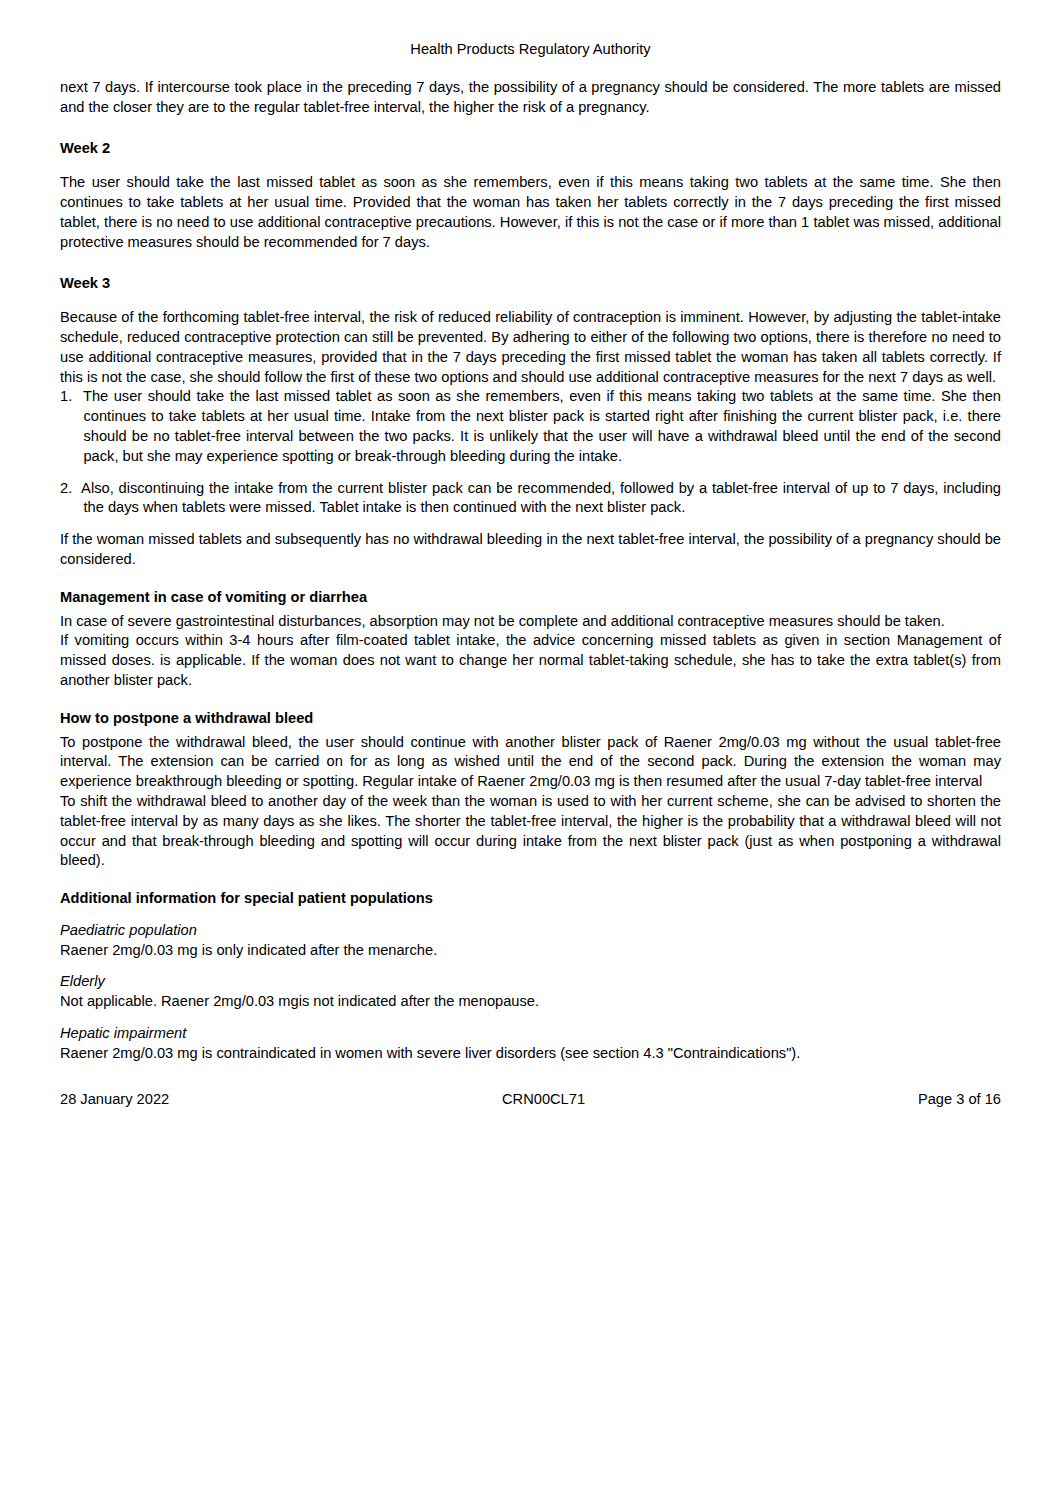Health Products Regulatory Authority
next 7 days. If intercourse took place in the preceding 7 days, the possibility of a pregnancy should be considered. The more tablets are missed and the closer they are to the regular tablet-free interval, the higher the risk of a pregnancy.
Week 2
The user should take the last missed tablet as soon as she remembers, even if this means taking two tablets at the same time. She then continues to take tablets at her usual time. Provided that the woman has taken her tablets correctly in the 7 days preceding the first missed tablet, there is no need to use additional contraceptive precautions. However, if this is not the case or if more than 1 tablet was missed, additional protective measures should be recommended for 7 days.
Week 3
Because of the forthcoming tablet-free interval, the risk of reduced reliability of contraception is imminent. However, by adjusting the tablet-intake schedule, reduced contraceptive protection can still be prevented. By adhering to either of the following two options, there is therefore no need to use additional contraceptive measures, provided that in the 7 days preceding the first missed tablet the woman has taken all tablets correctly. If this is not the case, she should follow the first of these two options and should use additional contraceptive measures for the next 7 days as well.
1. The user should take the last missed tablet as soon as she remembers, even if this means taking two tablets at the same time. She then continues to take tablets at her usual time. Intake from the next blister pack is started right after finishing the current blister pack, i.e. there should be no tablet-free interval between the two packs. It is unlikely that the user will have a withdrawal bleed until the end of the second pack, but she may experience spotting or break-through bleeding during the intake.
2. Also, discontinuing the intake from the current blister pack can be recommended, followed by a tablet-free interval of up to 7 days, including the days when tablets were missed. Tablet intake is then continued with the next blister pack.
If the woman missed tablets and subsequently has no withdrawal bleeding in the next tablet-free interval, the possibility of a pregnancy should be considered.
Management in case of vomiting or diarrhea
In case of severe gastrointestinal disturbances, absorption may not be complete and additional contraceptive measures should be taken.
If vomiting occurs within 3-4 hours after film-coated tablet intake, the advice concerning missed tablets as given in section Management of missed doses. is applicable. If the woman does not want to change her normal tablet-taking schedule, she has to take the extra tablet(s) from another blister pack.
How to postpone a withdrawal bleed
To postpone the withdrawal bleed, the user should continue with another blister pack of Raener 2mg/0.03 mg without the usual tablet-free interval. The extension can be carried on for as long as wished until the end of the second pack. During the extension the woman may experience breakthrough bleeding or spotting. Regular intake of Raener 2mg/0.03 mg is then resumed after the usual 7-day tablet-free interval
To shift the withdrawal bleed to another day of the week than the woman is used to with her current scheme, she can be advised to shorten the tablet-free interval by as many days as she likes. The shorter the tablet-free interval, the higher is the probability that a withdrawal bleed will not occur and that break-through bleeding and spotting will occur during intake from the next blister pack (just as when postponing a withdrawal bleed).
Additional information for special patient populations
Paediatric population
Raener 2mg/0.03 mg is only indicated after the menarche.
Elderly
Not applicable. Raener 2mg/0.03 mgis not indicated after the menopause.
Hepatic impairment
Raener 2mg/0.03 mg is contraindicated in women with severe liver disorders (see section 4.3 "Contraindications").
28 January 2022 CRN00CL71 Page 3 of 16